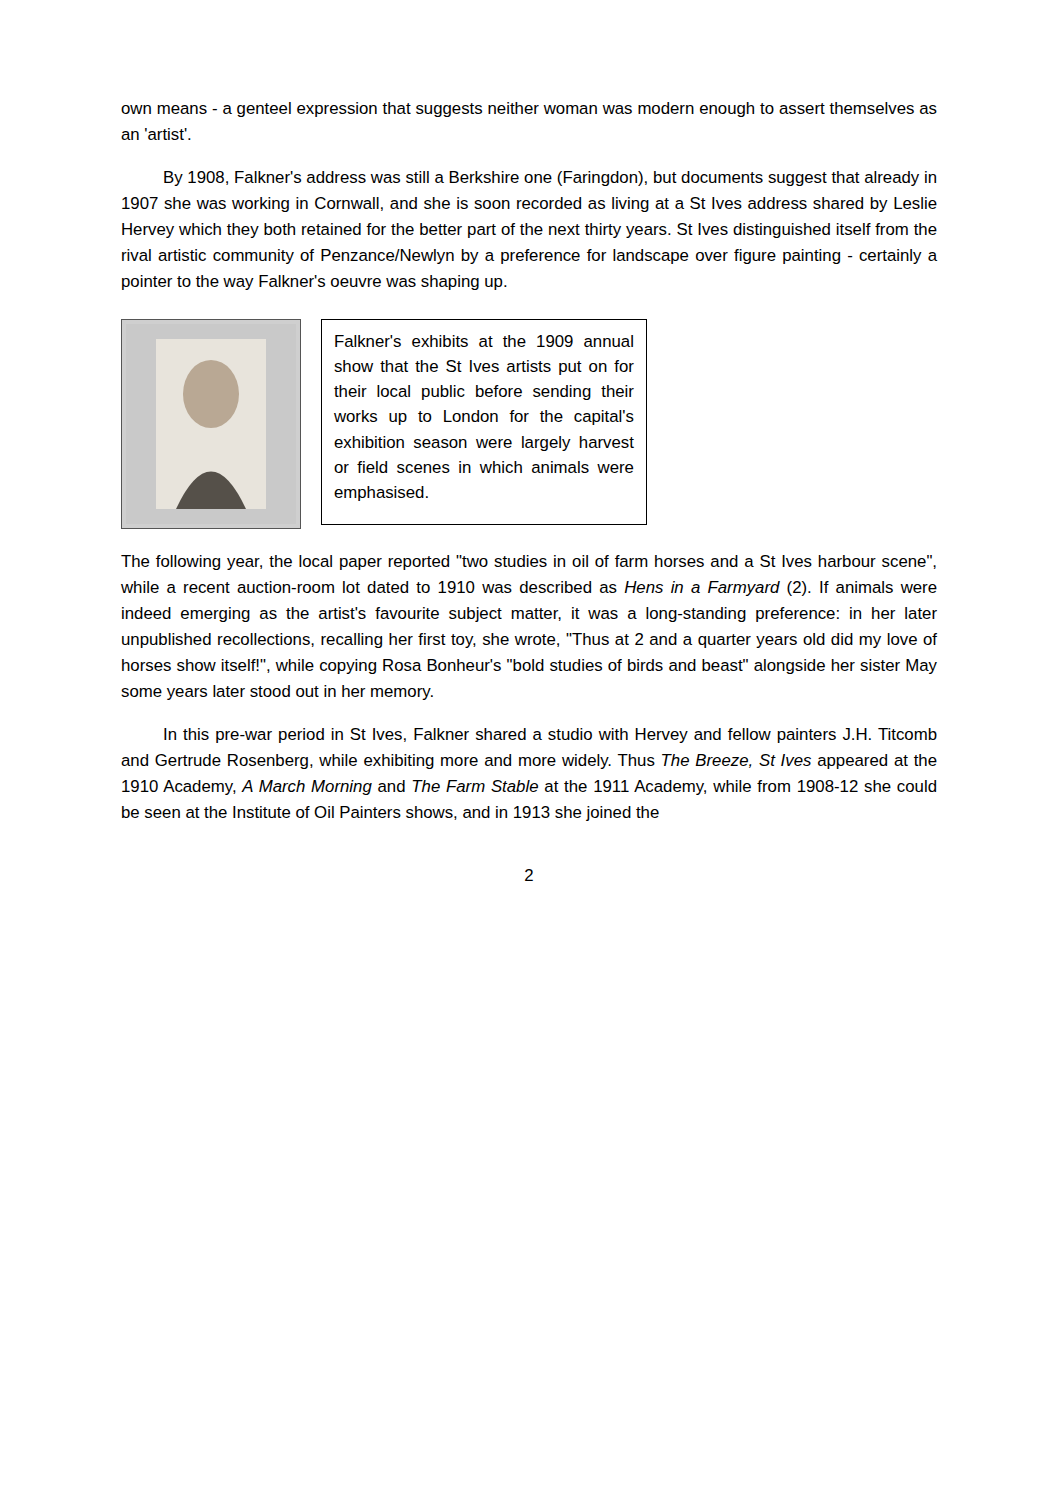own means - a genteel expression that suggests neither woman was modern enough to assert themselves as an 'artist'.
By 1908, Falkner's address was still a Berkshire one (Faringdon), but documents suggest that already in 1907 she was working in Cornwall, and she is soon recorded as living at a St Ives address shared by Leslie Hervey which they both retained for the better part of the next thirty years. St Ives distinguished itself from the rival artistic community of Penzance/Newlyn by a preference for landscape over figure painting - certainly a pointer to the way Falkner's oeuvre was shaping up.
Falkner's exhibits at the 1909 annual show that the St Ives artists put on for their local public before sending their works up to London for the capital's exhibition season were largely harvest or field scenes in which animals were emphasised.
The following year, the local paper reported "two studies in oil of farm horses and a St Ives harbour scene", while a recent auction-room lot dated to 1910 was described as Hens in a Farmyard (2). If animals were indeed emerging as the artist's favourite subject matter, it was a long-standing preference: in her later unpublished recollections, recalling her first toy, she wrote, "Thus at 2 and a quarter years old did my love of horses show itself!", while copying Rosa Bonheur's "bold studies of birds and beast" alongside her sister May some years later stood out in her memory.
In this pre-war period in St Ives, Falkner shared a studio with Hervey and fellow painters J.H. Titcomb and Gertrude Rosenberg, while exhibiting more and more widely. Thus The Breeze, St Ives appeared at the 1910 Academy, A March Morning and The Farm Stable at the 1911 Academy, while from 1908-12 she could be seen at the Institute of Oil Painters shows, and in 1913 she joined the
2